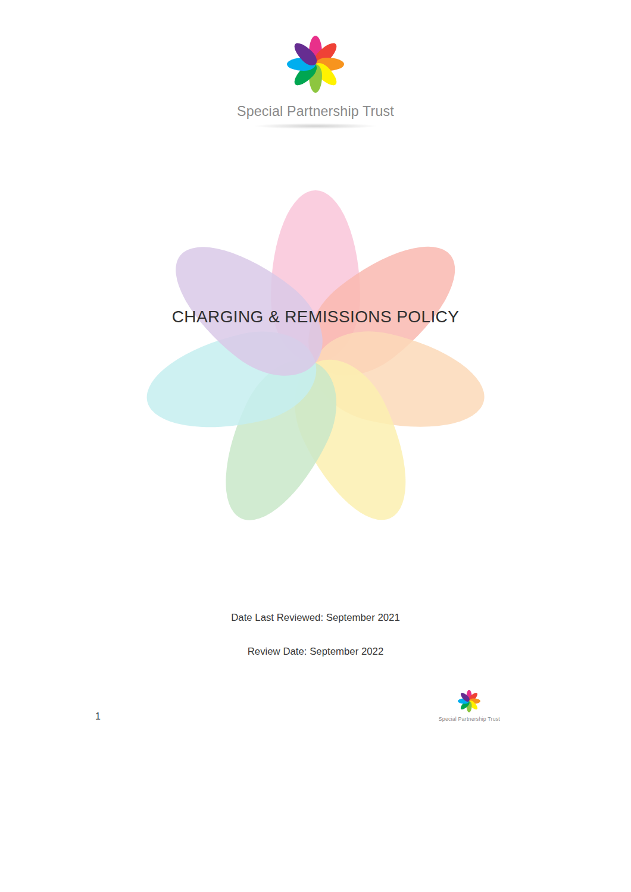Special Partnership Trust
CHARGING & REMISSIONS POLICY
Date Last Reviewed: September 2021
Review Date: September 2022
1
Special Partnership Trust